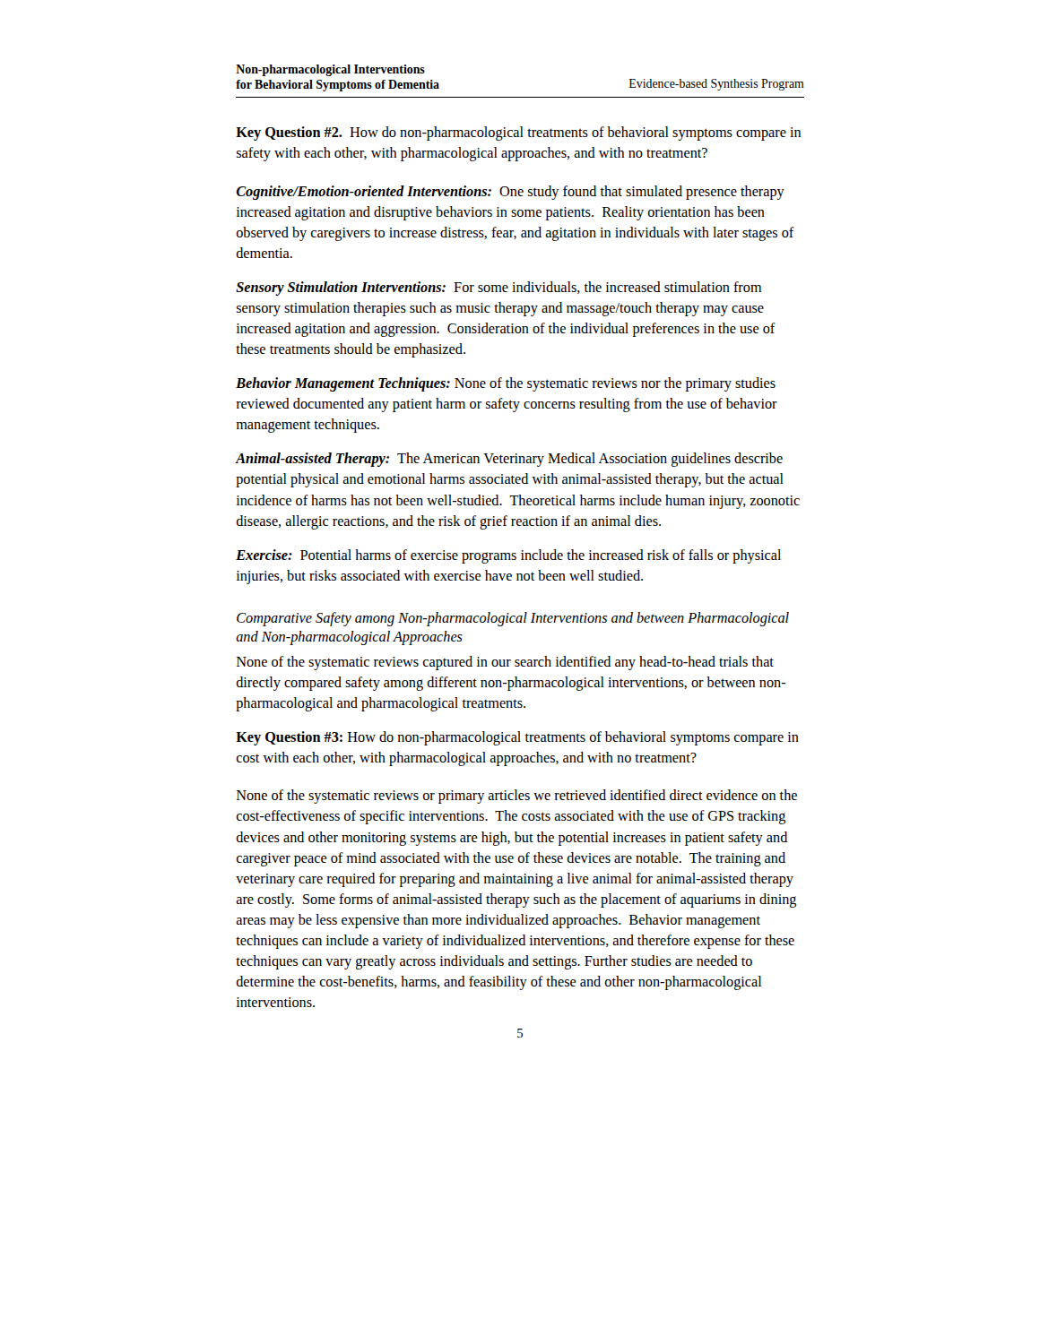Non-pharmacological Interventions
for Behavioral Symptoms of Dementia
Evidence-based Synthesis Program
Key Question #2. How do non-pharmacological treatments of behavioral symptoms compare in safety with each other, with pharmacological approaches, and with no treatment?
Cognitive/Emotion-oriented Interventions: One study found that simulated presence therapy increased agitation and disruptive behaviors in some patients. Reality orientation has been observed by caregivers to increase distress, fear, and agitation in individuals with later stages of dementia.
Sensory Stimulation Interventions: For some individuals, the increased stimulation from sensory stimulation therapies such as music therapy and massage/touch therapy may cause increased agitation and aggression. Consideration of the individual preferences in the use of these treatments should be emphasized.
Behavior Management Techniques: None of the systematic reviews nor the primary studies reviewed documented any patient harm or safety concerns resulting from the use of behavior management techniques.
Animal-assisted Therapy: The American Veterinary Medical Association guidelines describe potential physical and emotional harms associated with animal-assisted therapy, but the actual incidence of harms has not been well-studied. Theoretical harms include human injury, zoonotic disease, allergic reactions, and the risk of grief reaction if an animal dies.
Exercise: Potential harms of exercise programs include the increased risk of falls or physical injuries, but risks associated with exercise have not been well studied.
Comparative Safety among Non-pharmacological Interventions and between Pharmacological and Non-pharmacological Approaches
None of the systematic reviews captured in our search identified any head-to-head trials that directly compared safety among different non-pharmacological interventions, or between non-pharmacological and pharmacological treatments.
Key Question #3: How do non-pharmacological treatments of behavioral symptoms compare in cost with each other, with pharmacological approaches, and with no treatment?
None of the systematic reviews or primary articles we retrieved identified direct evidence on the cost-effectiveness of specific interventions. The costs associated with the use of GPS tracking devices and other monitoring systems are high, but the potential increases in patient safety and caregiver peace of mind associated with the use of these devices are notable. The training and veterinary care required for preparing and maintaining a live animal for animal-assisted therapy are costly. Some forms of animal-assisted therapy such as the placement of aquariums in dining areas may be less expensive than more individualized approaches. Behavior management techniques can include a variety of individualized interventions, and therefore expense for these techniques can vary greatly across individuals and settings. Further studies are needed to determine the cost-benefits, harms, and feasibility of these and other non-pharmacological interventions.
5